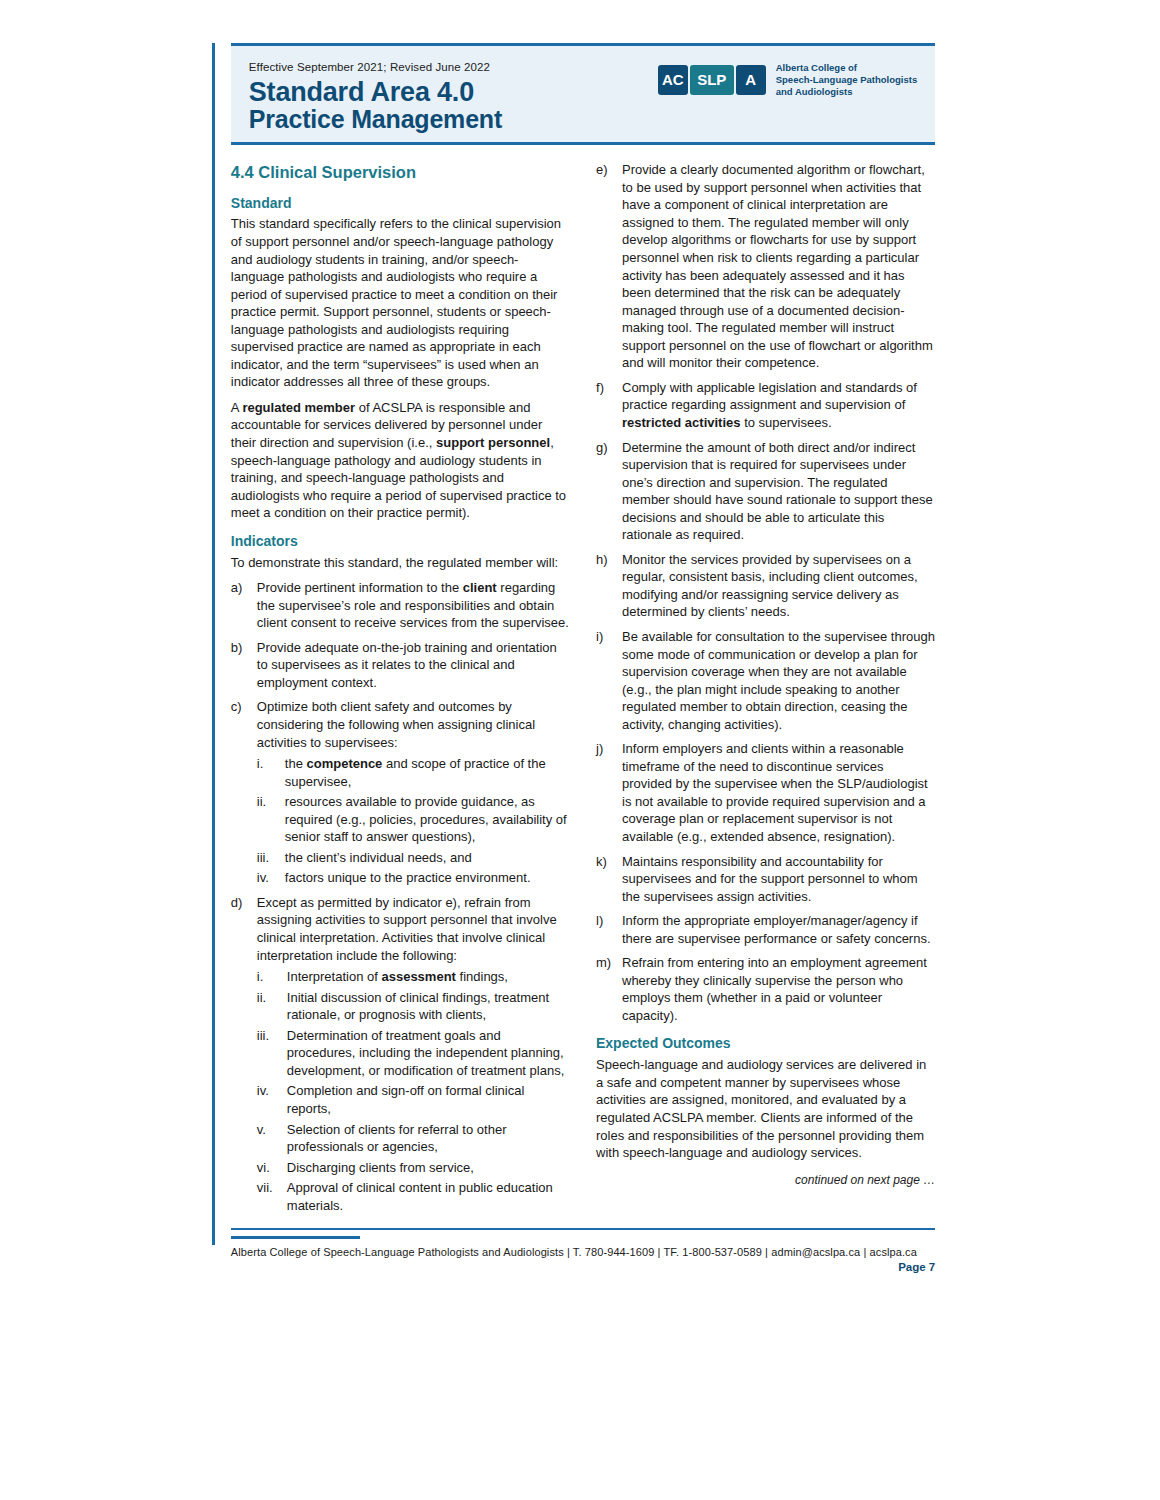Effective September 2021; Revised June 2022
Standard Area 4.0
Practice Management
AC SLP A
Alberta College of
Speech-Language Pathologists
and Audiologists
4.4 Clinical Supervision
Standard
This standard specifically refers to the clinical supervision of support personnel and/or speech-language pathology and audiology students in training, and/or speech-language pathologists and audiologists who require a period of supervised practice to meet a condition on their practice permit. Support personnel, students or speech-language pathologists and audiologists requiring supervised practice are named as appropriate in each indicator, and the term “supervisees” is used when an indicator addresses all three of these groups.
A regulated member of ACSLPA is responsible and accountable for services delivered by personnel under their direction and supervision (i.e., support personnel, speech-language pathology and audiology students in training, and speech-language pathologists and audiologists who require a period of supervised practice to meet a condition on their practice permit).
Indicators
To demonstrate this standard, the regulated member will:
Provide pertinent information to the client regarding the supervisee’s role and responsibilities and obtain client consent to receive services from the supervisee.
Provide adequate on-the-job training and orientation to supervisees as it relates to the clinical and employment context.
Optimize both client safety and outcomes by considering the following when assigning clinical activities to supervisees:
the competence and scope of practice of the supervisee,
resources available to provide guidance, as required (e.g., policies, procedures, availability of senior staff to answer questions),
the client’s individual needs, and
factors unique to the practice environment.
Except as permitted by indicator e), refrain from assigning activities to support personnel that involve clinical interpretation. Activities that involve clinical interpretation include the following:
Interpretation of assessment findings,
Initial discussion of clinical findings, treatment rationale, or prognosis with clients,
Determination of treatment goals and procedures, including the independent planning, development, or modification of treatment plans,
Completion and sign-off on formal clinical reports,
Selection of clients for referral to other professionals or agencies,
Discharging clients from service,
Approval of clinical content in public education materials.
Provide a clearly documented algorithm or flowchart, to be used by support personnel when activities that have a component of clinical interpretation are assigned to them. The regulated member will only develop algorithms or flowcharts for use by support personnel when risk to clients regarding a particular activity has been adequately assessed and it has been determined that the risk can be adequately managed through use of a documented decision-making tool. The regulated member will instruct support personnel on the use of flowchart or algorithm and will monitor their competence.
Comply with applicable legislation and standards of practice regarding assignment and supervision of restricted activities to supervisees.
Determine the amount of both direct and/or indirect supervision that is required for supervisees under one’s direction and supervision. The regulated member should have sound rationale to support these decisions and should be able to articulate this rationale as required.
Monitor the services provided by supervisees on a regular, consistent basis, including client outcomes, modifying and/or reassigning service delivery as determined by clients’ needs.
Be available for consultation to the supervisee through some mode of communication or develop a plan for supervision coverage when they are not available (e.g., the plan might include speaking to another regulated member to obtain direction, ceasing the activity, changing activities).
Inform employers and clients within a reasonable timeframe of the need to discontinue services provided by the supervisee when the SLP/audiologist is not available to provide required supervision and a coverage plan or replacement supervisor is not available (e.g., extended absence, resignation).
Maintains responsibility and accountability for supervisees and for the support personnel to whom the supervisees assign activities.
Inform the appropriate employer/manager/agency if there are supervisee performance or safety concerns.
Refrain from entering into an employment agreement whereby they clinically supervise the person who employs them (whether in a paid or volunteer capacity).
Expected Outcomes
Speech-language and audiology services are delivered in a safe and competent manner by supervisees whose activities are assigned, monitored, and evaluated by a regulated ACSLPA member. Clients are informed of the roles and responsibilities of the personnel providing them with speech-language and audiology services.
continued on next page …
Alberta College of Speech-Language Pathologists and Audiologists | T. 780-944-1609 | TF. 1-800-537-0589 | admin@acslpa.ca | acslpa.ca
Page 7